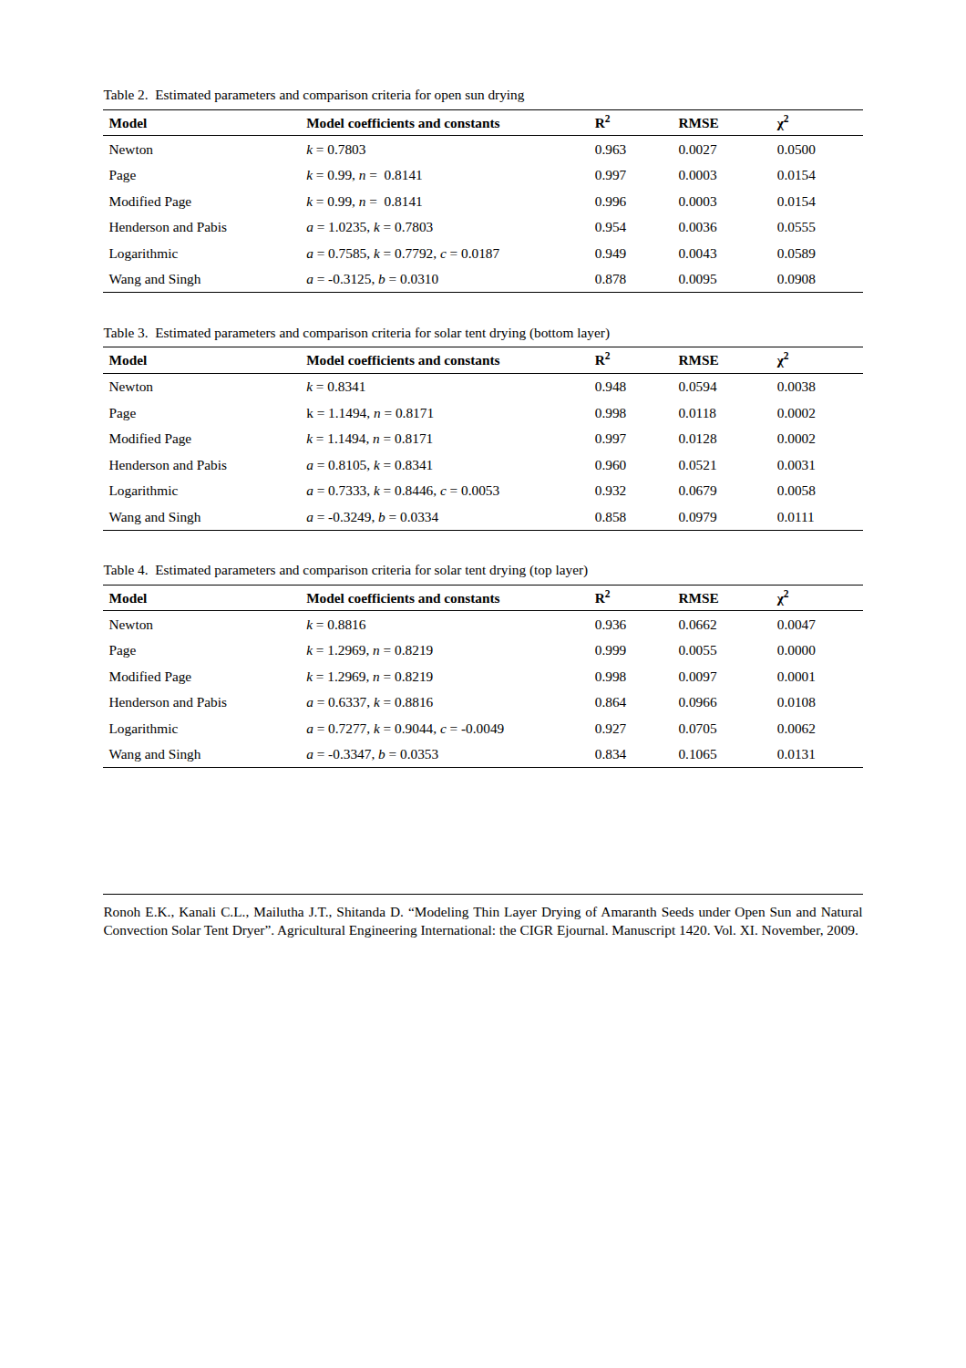Table 2. Estimated parameters and comparison criteria for open sun drying
| Model | Model coefficients and constants | R 2 | RMSE | χ 2 |
| --- | --- | --- | --- | --- |
| Newton | k = 0.7803 | 0.963 | 0.0027 | 0.0500 |
| Page | k = 0.99, n = 0.8141 | 0.997 | 0.0003 | 0.0154 |
| Modified Page | k = 0.99, n = 0.8141 | 0.996 | 0.0003 | 0.0154 |
| Henderson and Pabis | a = 1.0235, k = 0.7803 | 0.954 | 0.0036 | 0.0555 |
| Logarithmic | a = 0.7585, k = 0.7792, c = 0.0187 | 0.949 | 0.0043 | 0.0589 |
| Wang and Singh | a = -0.3125, b = 0.0310 | 0.878 | 0.0095 | 0.0908 |
Table 3. Estimated parameters and comparison criteria for solar tent drying (bottom layer)
| Model | Model coefficients and constants | R 2 | RMSE | χ 2 |
| --- | --- | --- | --- | --- |
| Newton | k = 0.8341 | 0.948 | 0.0594 | 0.0038 |
| Page | k = 1.1494, n = 0.8171 | 0.998 | 0.0118 | 0.0002 |
| Modified Page | k = 1.1494, n = 0.8171 | 0.997 | 0.0128 | 0.0002 |
| Henderson and Pabis | a = 0.8105, k = 0.8341 | 0.960 | 0.0521 | 0.0031 |
| Logarithmic | a = 0.7333, k = 0.8446, c = 0.0053 | 0.932 | 0.0679 | 0.0058 |
| Wang and Singh | a = -0.3249, b = 0.0334 | 0.858 | 0.0979 | 0.0111 |
Table 4. Estimated parameters and comparison criteria for solar tent drying (top layer)
| Model | Model coefficients and constants | R 2 | RMSE | χ 2 |
| --- | --- | --- | --- | --- |
| Newton | k = 0.8816 | 0.936 | 0.0662 | 0.0047 |
| Page | k = 1.2969, n = 0.8219 | 0.999 | 0.0055 | 0.0000 |
| Modified Page | k = 1.2969, n = 0.8219 | 0.998 | 0.0097 | 0.0001 |
| Henderson and Pabis | a = 0.6337, k = 0.8816 | 0.864 | 0.0966 | 0.0108 |
| Logarithmic | a = 0.7277, k = 0.9044, c = -0.0049 | 0.927 | 0.0705 | 0.0062 |
| Wang and Singh | a = -0.3347, b = 0.0353 | 0.834 | 0.1065 | 0.0131 |
Ronoh E.K., Kanali C.L., Mailutha J.T., Shitanda D. “Modeling Thin Layer Drying of Amaranth Seeds under Open Sun and Natural Convection Solar Tent Dryer”. Agricultural Engineering International: the CIGR Ejournal. Manuscript 1420. Vol. XI. November, 2009.